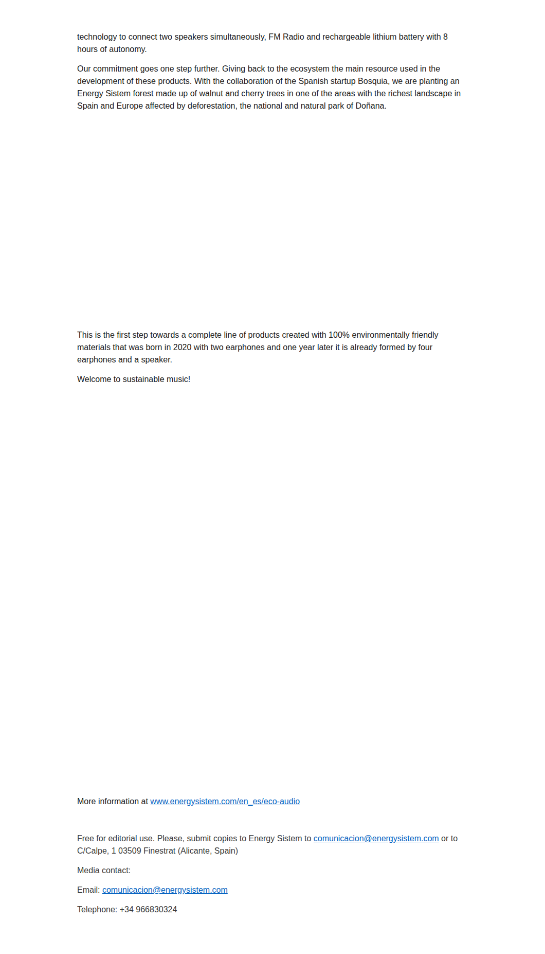technology to connect two speakers simultaneously, FM Radio and rechargeable lithium battery with 8 hours of autonomy.
Our commitment goes one step further. Giving back to the ecosystem the main resource used in the development of these products. With the collaboration of the Spanish startup Bosquia, we are planting an Energy Sistem forest made up of walnut and cherry trees in one of the areas with the richest landscape in Spain and Europe affected by deforestation, the national and natural park of Doñana.
This is the first step towards a complete line of products created with 100% environmentally friendly materials that was born in 2020 with two earphones and one year later it is already formed by four earphones and a speaker.
Welcome to sustainable music!
More information at www.energysistem.com/en_es/eco-audio
Free for editorial use. Please, submit copies to Energy Sistem to comunicacion@energysistem.com or to C/Calpe, 1 03509 Finestrat (Alicante, Spain)
Media contact:
Email: comunicacion@energysistem.com
Telephone: +34 966830324